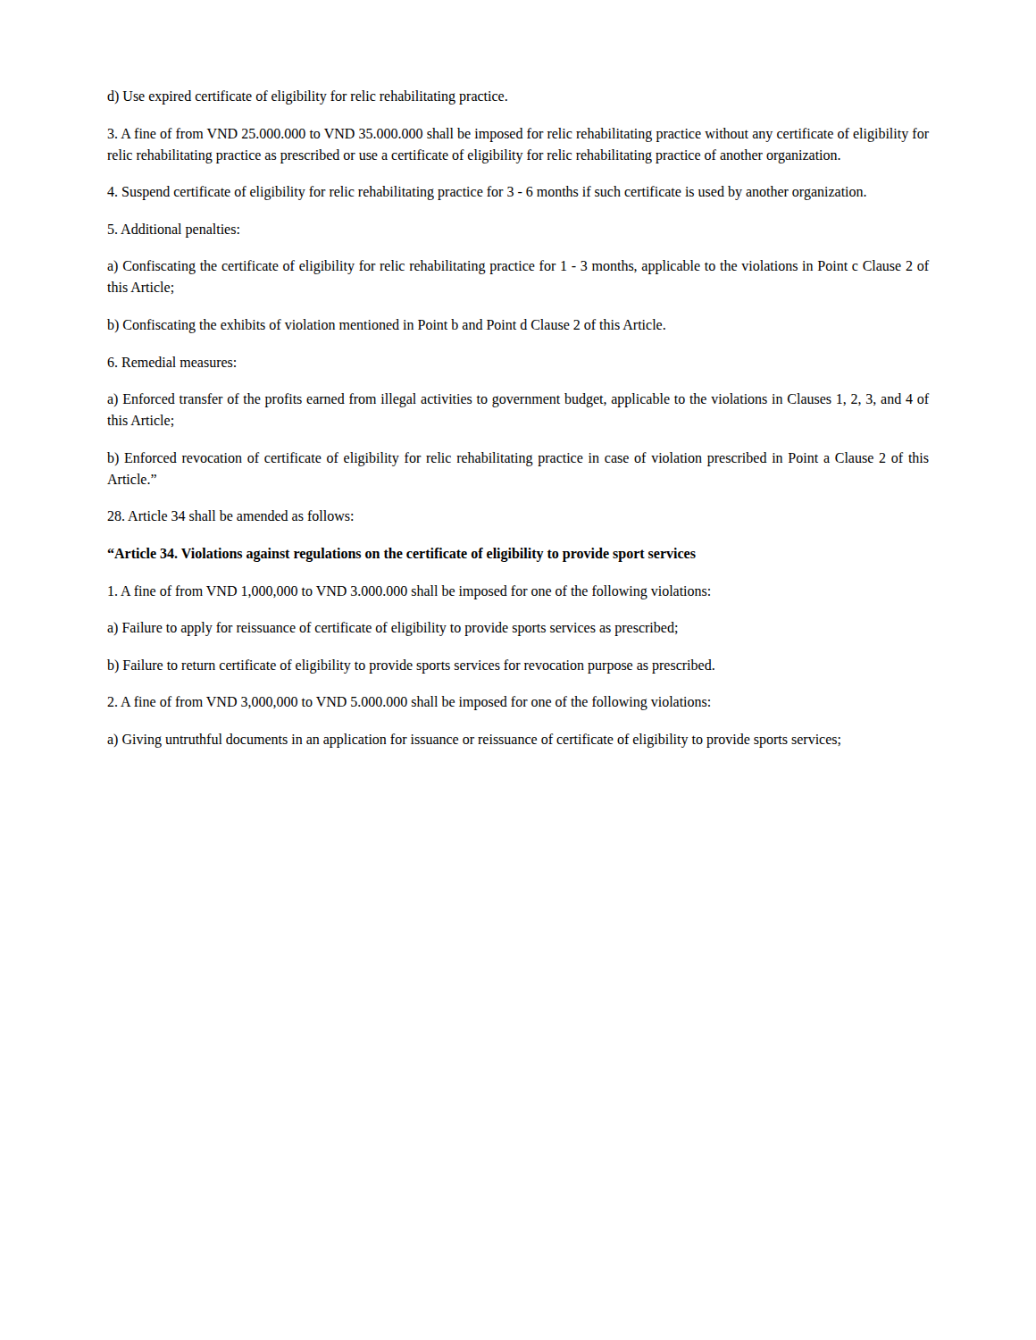d) Use expired certificate of eligibility for relic rehabilitating practice.
3. A fine of from VND 25.000.000 to VND 35.000.000 shall be imposed for relic rehabilitating practice without any certificate of eligibility for relic rehabilitating practice as prescribed or use a certificate of eligibility for relic rehabilitating practice of another organization.
4. Suspend certificate of eligibility for relic rehabilitating practice for 3 - 6 months if such certificate is used by another organization.
5. Additional penalties:
a) Confiscating the certificate of eligibility for relic rehabilitating practice for 1 - 3 months, applicable to the violations in Point c Clause 2 of this Article;
b) Confiscating the exhibits of violation mentioned in Point b and Point d Clause 2 of this Article.
6. Remedial measures:
a) Enforced transfer of the profits earned from illegal activities to government budget, applicable to the violations in Clauses 1, 2, 3, and 4 of this Article;
b) Enforced revocation of certificate of eligibility for relic rehabilitating practice in case of violation prescribed in Point a Clause 2 of this Article.”
28. Article 34 shall be amended as follows:
“Article 34. Violations against regulations on the certificate of eligibility to provide sport services
1. A fine of from VND 1,000,000 to VND 3.000.000 shall be imposed for one of the following violations:
a) Failure to apply for reissuance of certificate of eligibility to provide sports services as prescribed;
b) Failure to return certificate of eligibility to provide sports services for revocation purpose as prescribed.
2. A fine of from VND 3,000,000 to VND 5.000.000 shall be imposed for one of the following violations:
a) Giving untruthful documents in an application for issuance or reissuance of certificate of eligibility to provide sports services;